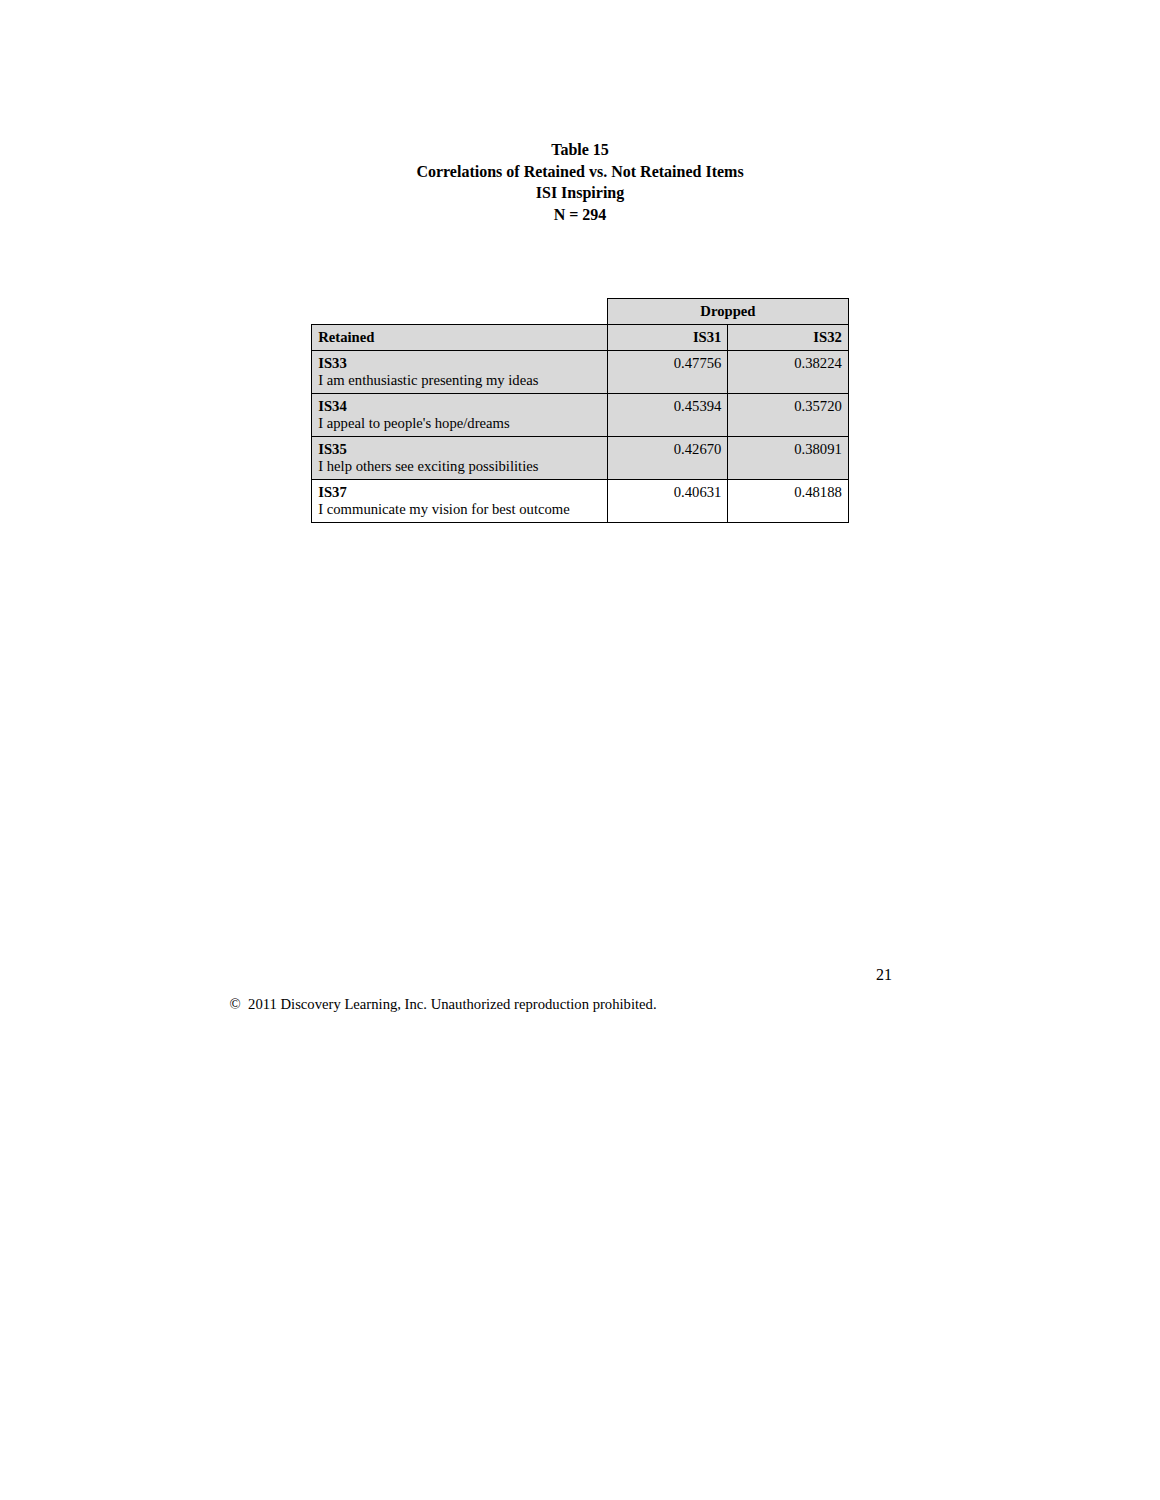Table 15
Correlations of Retained vs. Not Retained Items
ISI Inspiring
N = 294
| | Dropped |
| --- | --- |
| Retained | IS31 | IS32 |
| IS33 I am enthusiastic presenting my ideas | 0.47756 | 0.38224 |
| IS34 I appeal to people's hope/dreams | 0.45394 | 0.35720 |
| IS35 I help others see exciting possibilities | 0.42670 | 0.38091 |
| IS37 I communicate my vision for best outcome | 0.40631 | 0.48188 |
21
© 2011 Discovery Learning, Inc. Unauthorized reproduction prohibited.